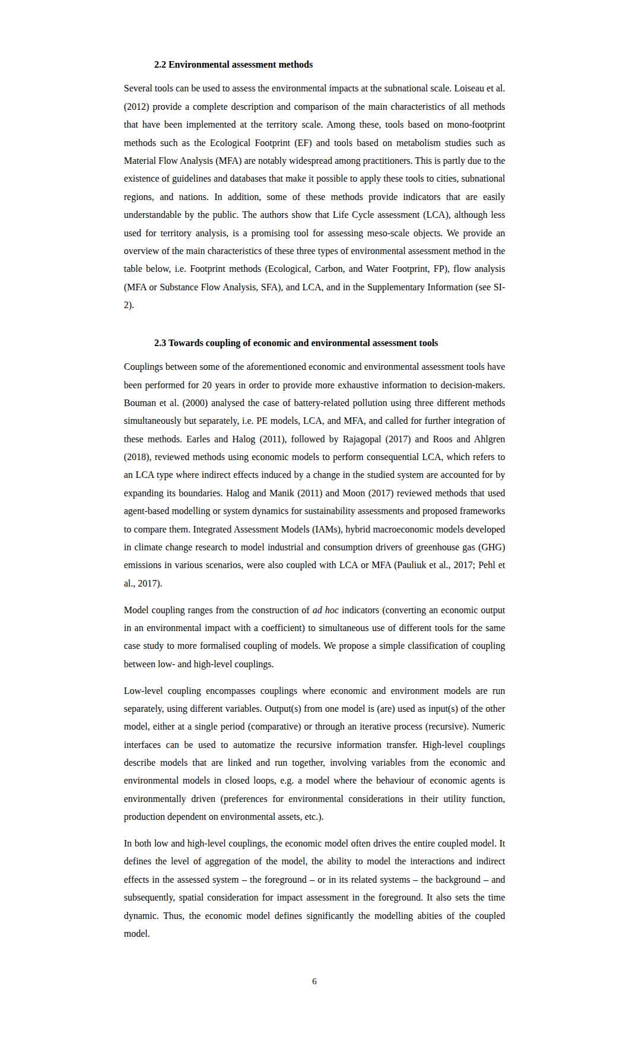2.2 Environmental assessment methods
Several tools can be used to assess the environmental impacts at the subnational scale. Loiseau et al. (2012) provide a complete description and comparison of the main characteristics of all methods that have been implemented at the territory scale. Among these, tools based on mono-footprint methods such as the Ecological Footprint (EF) and tools based on metabolism studies such as Material Flow Analysis (MFA) are notably widespread among practitioners. This is partly due to the existence of guidelines and databases that make it possible to apply these tools to cities, subnational regions, and nations. In addition, some of these methods provide indicators that are easily understandable by the public. The authors show that Life Cycle assessment (LCA), although less used for territory analysis, is a promising tool for assessing meso-scale objects. We provide an overview of the main characteristics of these three types of environmental assessment method in the table below, i.e. Footprint methods (Ecological, Carbon, and Water Footprint, FP), flow analysis (MFA or Substance Flow Analysis, SFA), and LCA, and in the Supplementary Information (see SI- 2).
2.3 Towards coupling of economic and environmental assessment tools
Couplings between some of the aforementioned economic and environmental assessment tools have been performed for 20 years in order to provide more exhaustive information to decision-makers. Bouman et al. (2000) analysed the case of battery-related pollution using three different methods simultaneously but separately, i.e. PE models, LCA, and MFA, and called for further integration of these methods. Earles and Halog (2011), followed by Rajagopal (2017) and Roos and Ahlgren (2018), reviewed methods using economic models to perform consequential LCA, which refers to an LCA type where indirect effects induced by a change in the studied system are accounted for by expanding its boundaries. Halog and Manik (2011) and Moon (2017) reviewed methods that used agent-based modelling or system dynamics for sustainability assessments and proposed frameworks to compare them. Integrated Assessment Models (IAMs), hybrid macroeconomic models developed in climate change research to model industrial and consumption drivers of greenhouse gas (GHG) emissions in various scenarios, were also coupled with LCA or MFA (Pauliuk et al., 2017; Pehl et al., 2017).
Model coupling ranges from the construction of ad hoc indicators (converting an economic output in an environmental impact with a coefficient) to simultaneous use of different tools for the same case study to more formalised coupling of models. We propose a simple classification of coupling between low- and high-level couplings.
Low-level coupling encompasses couplings where economic and environment models are run separately, using different variables. Output(s) from one model is (are) used as input(s) of the other model, either at a single period (comparative) or through an iterative process (recursive). Numeric interfaces can be used to automatize the recursive information transfer. High-level couplings describe models that are linked and run together, involving variables from the economic and environmental models in closed loops, e.g. a model where the behaviour of economic agents is environmentally driven (preferences for environmental considerations in their utility function, production dependent on environmental assets, etc.).
In both low and high-level couplings, the economic model often drives the entire coupled model. It defines the level of aggregation of the model, the ability to model the interactions and indirect effects in the assessed system – the foreground – or in its related systems – the background – and subsequently, spatial consideration for impact assessment in the foreground. It also sets the time dynamic. Thus, the economic model defines significantly the modelling abities of the coupled model.
6